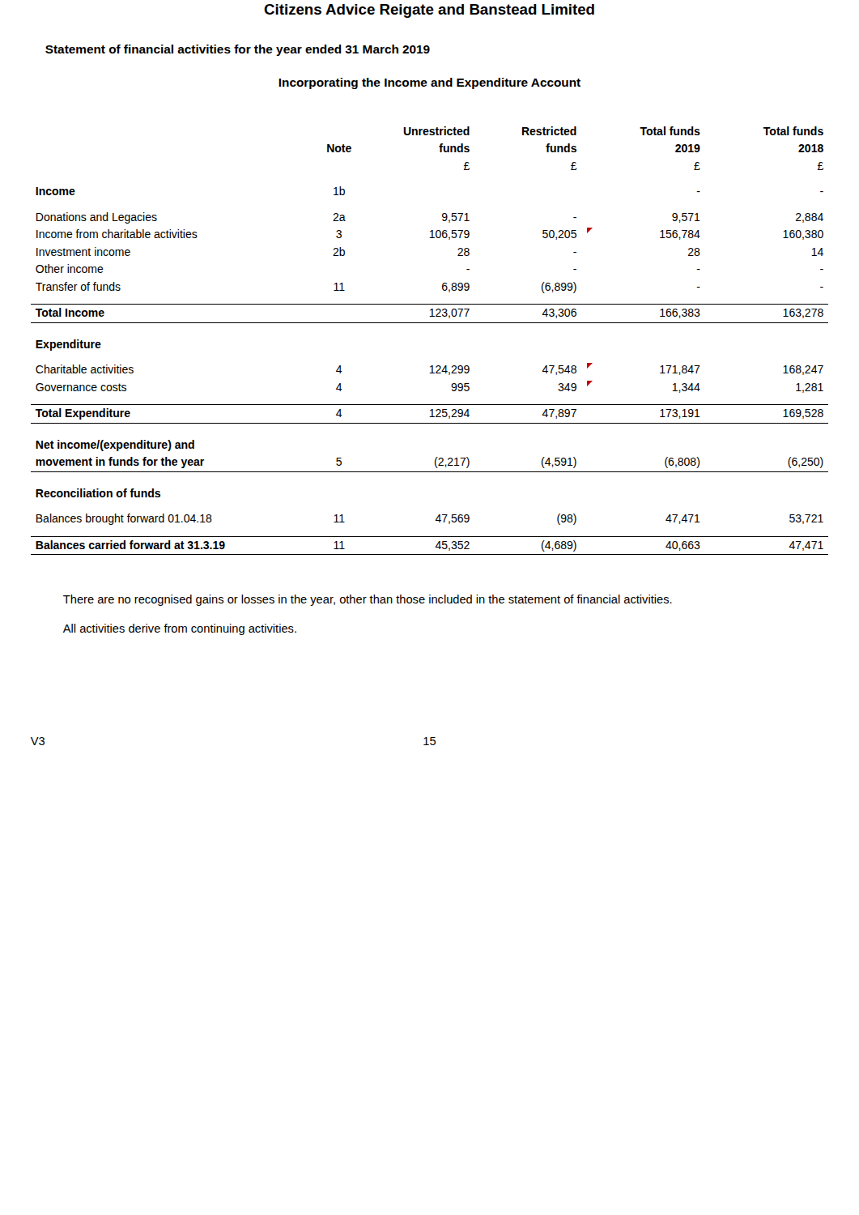Citizens Advice Reigate and Banstead Limited
Statement of financial activities for the year ended 31 March 2019
Incorporating the Income and Expenditure Account
| | | Unrestricted | Restricted | | Total funds | | Total funds |
| | Note | funds | funds | | 2019 | | 2018 |
| | | £ | £ | | £ | | £ |
| Income | 1b | | | | - | | - |
| Donations and Legacies | 2a | 9,571 | - | | 9,571 | | 2,884 |
| Income from charitable activities | 3 | 106,579 | 50,205 | | 156,784 | | 160,380 |
| Investment income | 2b | 28 | - | | 28 | | 14 |
| Other income | | - | - | | - | | - |
| Transfer of funds | 11 | 6,899 | (6,899) | | - | | - |
| Total Income | | 123,077 | 43,306 | | 166,383 | | 163,278 |
| Expenditure | | | | | | | |
| Charitable activities | 4 | 124,299 | 47,548 | | 171,847 | | 168,247 |
| Governance costs | 4 | 995 | 349 | | 1,344 | | 1,281 |
| Total Expenditure | 4 | 125,294 | 47,897 | | 173,191 | | 169,528 |
| Net income/(expenditure) and | | | | | | | |
| movement in funds for the year | 5 | (2,217) | (4,591) | | (6,808) | | (6,250) |
| Reconciliation of funds | | | | | | | |
| Balances brought forward 01.04.18 | 11 | 47,569 | (98) | | 47,471 | | 53,721 |
| Balances carried forward at 31.3.19 | 11 | 45,352 | (4,689) | | 40,663 | | 47,471 |
There are no recognised gains or losses in the year, other than those included in the statement of financial activities.
All activities derive from continuing activities.
V3
15